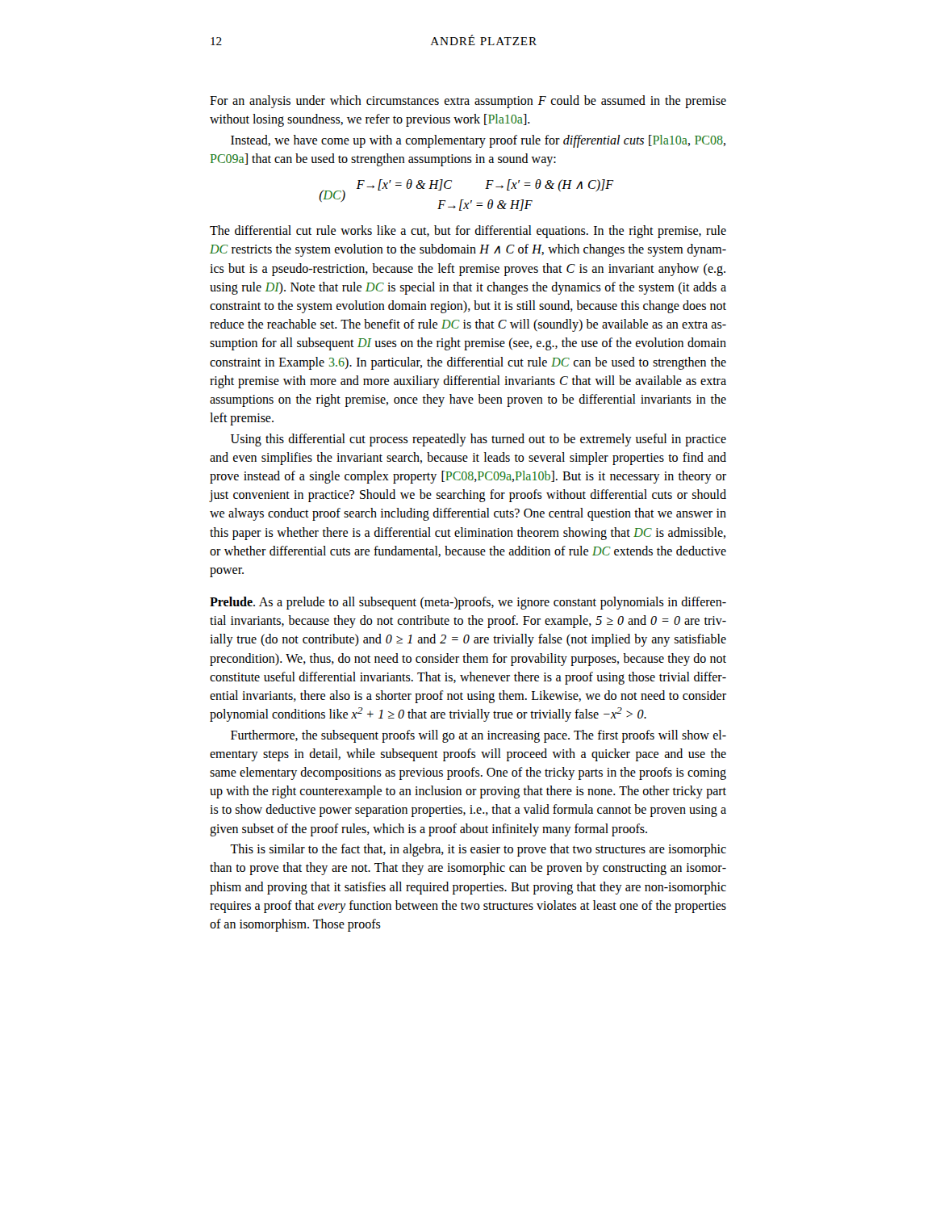12 André Platzer
For an analysis under which circumstances extra assumption F could be assumed in the premise without losing soundness, we refer to previous work [Pla10a].
Instead, we have come up with a complementary proof rule for differential cuts [Pla10a, PC08, PC09a] that can be used to strengthen assumptions in a sound way:
(DC) F→[x′ = θ & H]C F→[x′ = θ & (H ∧ C)]F F→[x′ = θ & H]F
The differential cut rule works like a cut, but for differential equations. In the right premise, rule DC restricts the system evolution to the subdomain H ∧ C of H, which changes the system dynamics but is a pseudo-restriction, because the left premise proves that C is an invariant anyhow (e.g. using rule DI). Note that rule DC is special in that it changes the dynamics of the system (it adds a constraint to the system evolution domain region), but it is still sound, because this change does not reduce the reachable set. The benefit of rule DC is that C will (soundly) be available as an extra assumption for all subsequent DI uses on the right premise (see, e.g., the use of the evolution domain constraint in Example 3.6). In particular, the differential cut rule DC can be used to strengthen the right premise with more and more auxiliary differential invariants C that will be available as extra assumptions on the right premise, once they have been proven to be differential invariants in the left premise.
Using this differential cut process repeatedly has turned out to be extremely useful in practice and even simplifies the invariant search, because it leads to several simpler properties to find and prove instead of a single complex property [PC08,PC09a,Pla10b]. But is it necessary in theory or just convenient in practice? Should we be searching for proofs without differential cuts or should we always conduct proof search including differential cuts? One central question that we answer in this paper is whether there is a differential cut elimination theorem showing that DC is admissible, or whether differential cuts are fundamental, because the addition of rule DC extends the deductive power.
Prelude. As a prelude to all subsequent (meta-)proofs, we ignore constant polynomials in differential invariants, because they do not contribute to the proof. For example, 5 ≥ 0 and 0 = 0 are trivially true (do not contribute) and 0 ≥ 1 and 2 = 0 are trivially false (not implied by any satisfiable precondition). We, thus, do not need to consider them for provability purposes, because they do not constitute useful differential invariants. That is, whenever there is a proof using those trivial differential invariants, there also is a shorter proof not using them. Likewise, we do not need to consider polynomial conditions like x2 + 1 ≥ 0 that are trivially true or trivially false −x2 > 0.
Furthermore, the subsequent proofs will go at an increasing pace. The first proofs will show elementary steps in detail, while subsequent proofs will proceed with a quicker pace and use the same elementary decompositions as previous proofs. One of the tricky parts in the proofs is coming up with the right counterexample to an inclusion or proving that there is none. The other tricky part is to show deductive power separation properties, i.e., that a valid formula cannot be proven using a given subset of the proof rules, which is a proof about infinitely many formal proofs.
This is similar to the fact that, in algebra, it is easier to prove that two structures are isomorphic than to prove that they are not. That they are isomorphic can be proven by constructing an isomorphism and proving that it satisfies all required properties. But proving that they are non-isomorphic requires a proof that every function between the two structures violates at least one of the properties of an isomorphism. Those proofs